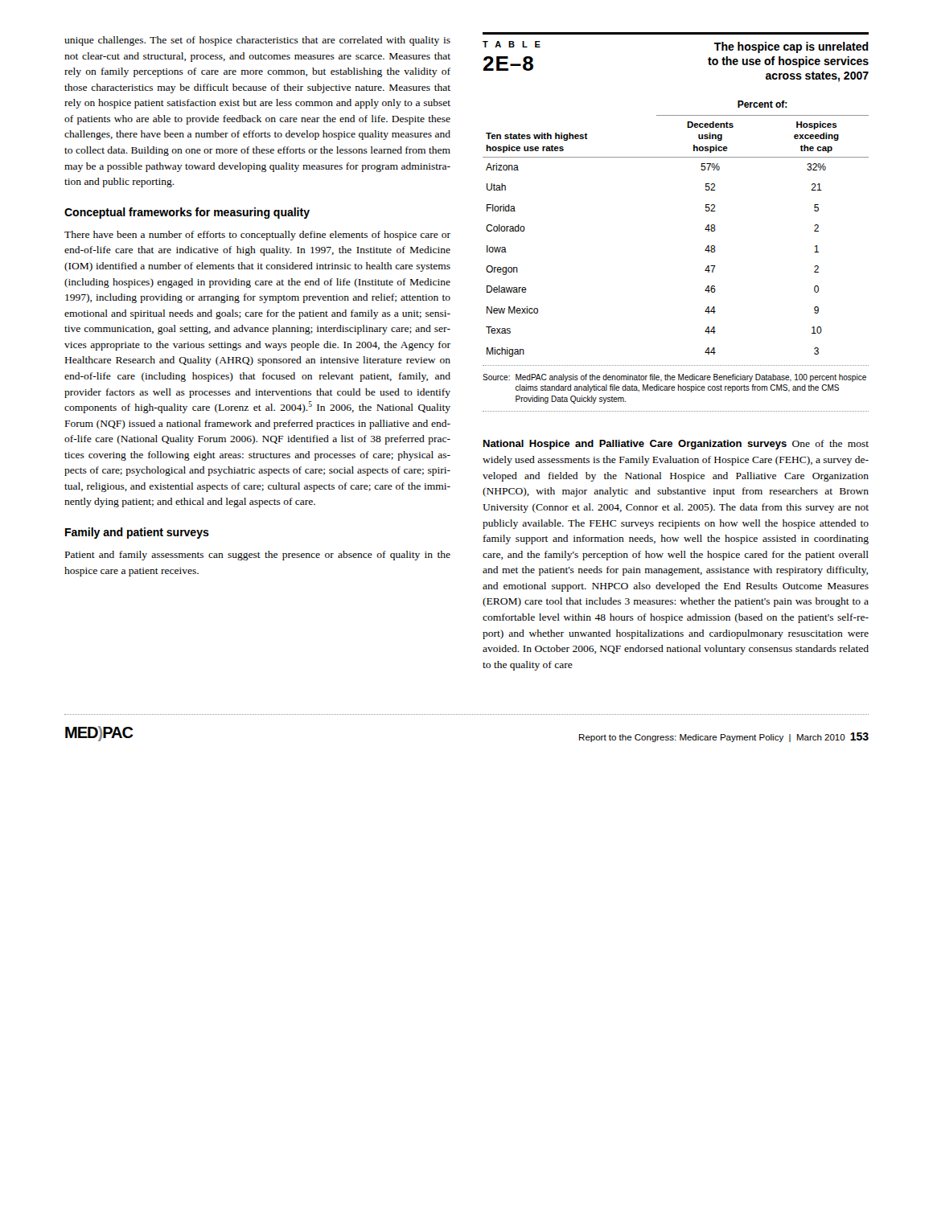unique challenges. The set of hospice characteristics that are correlated with quality is not clear-cut and structural, process, and outcomes measures are scarce. Measures that rely on family perceptions of care are more common, but establishing the validity of those characteristics may be difficult because of their subjective nature. Measures that rely on hospice patient satisfaction exist but are less common and apply only to a subset of patients who are able to provide feedback on care near the end of life. Despite these challenges, there have been a number of efforts to develop hospice quality measures and to collect data. Building on one or more of these efforts or the lessons learned from them may be a possible pathway toward developing quality measures for program administration and public reporting.
Conceptual frameworks for measuring quality
There have been a number of efforts to conceptually define elements of hospice care or end-of-life care that are indicative of high quality. In 1997, the Institute of Medicine (IOM) identified a number of elements that it considered intrinsic to health care systems (including hospices) engaged in providing care at the end of life (Institute of Medicine 1997), including providing or arranging for symptom prevention and relief; attention to emotional and spiritual needs and goals; care for the patient and family as a unit; sensitive communication, goal setting, and advance planning; interdisciplinary care; and services appropriate to the various settings and ways people die. In 2004, the Agency for Healthcare Research and Quality (AHRQ) sponsored an intensive literature review on end-of-life care (including hospices) that focused on relevant patient, family, and provider factors as well as processes and interventions that could be used to identify components of high-quality care (Lorenz et al. 2004).5 In 2006, the National Quality Forum (NQF) issued a national framework and preferred practices in palliative and end-of-life care (National Quality Forum 2006). NQF identified a list of 38 preferred practices covering the following eight areas: structures and processes of care; physical aspects of care; psychological and psychiatric aspects of care; social aspects of care; spiritual, religious, and existential aspects of care; cultural aspects of care; care of the imminently dying patient; and ethical and legal aspects of care.
Family and patient surveys
Patient and family assessments can suggest the presence or absence of quality in the hospice care a patient receives.
T A B L E
2E–8
The hospice cap is unrelated
to the use of hospice services
across states, 2007
| | Percent of: |
| --- | --- |
| Ten states with highest hospice use rates | Decedents using hospice | Hospices exceeding the cap |
| Arizona | 57% | 32% |
| Utah | 52 | 21 |
| Florida | 52 | 5 |
| Colorado | 48 | 2 |
| Iowa | 48 | 1 |
| Oregon | 47 | 2 |
| Delaware | 46 | 0 |
| New Mexico | 44 | 9 |
| Texas | 44 | 10 |
| Michigan | 44 | 3 |
Source: MedPAC analysis of the denominator file, the Medicare Beneficiary Database, 100 percent hospice claims standard analytical file data, Medicare hospice cost reports from CMS, and the CMS Providing Data Quickly system.
National Hospice and Palliative Care Organization surveys One of the most widely used assessments is the Family Evaluation of Hospice Care (FEHC), a survey developed and fielded by the National Hospice and Palliative Care Organization (NHPCO), with major analytic and substantive input from researchers at Brown University (Connor et al. 2004, Connor et al. 2005). The data from this survey are not publicly available. The FEHC surveys recipients on how well the hospice attended to family support and information needs, how well the hospice assisted in coordinating care, and the family's perception of how well the hospice cared for the patient overall and met the patient's needs for pain management, assistance with respiratory difficulty, and emotional support. NHPCO also developed the End Results Outcome Measures (EROM) care tool that includes 3 measures: whether the patient's pain was brought to a comfortable level within 48 hours of hospice admission (based on the patient's self-report) and whether unwanted hospitalizations and cardiopulmonary resuscitation were avoided. In October 2006, NQF endorsed national voluntary consensus standards related to the quality of care
MED) PAC
Report to the Congress: Medicare Payment Policy | March 2010153